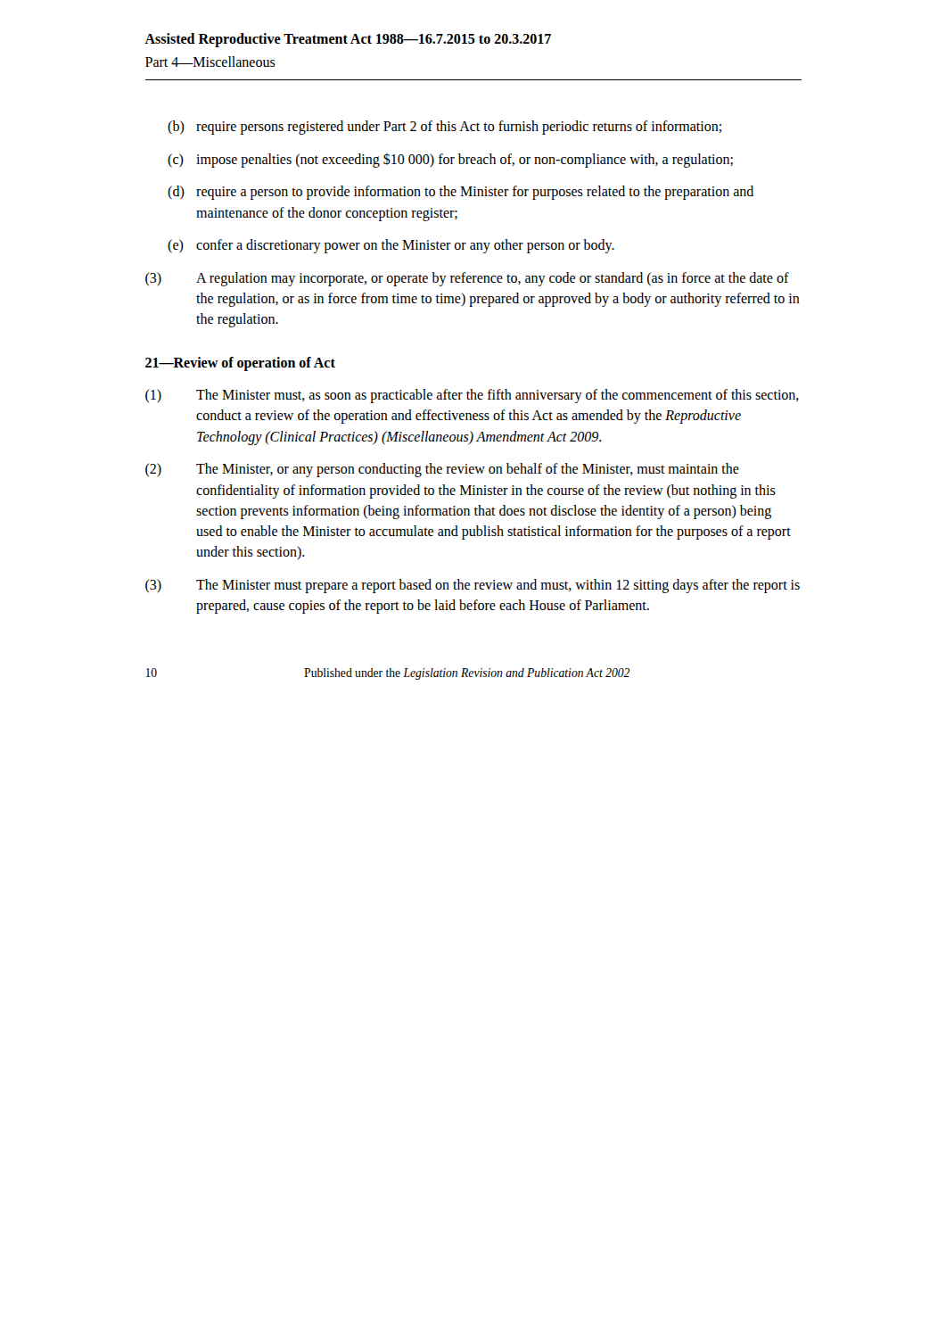Assisted Reproductive Treatment Act 1988—16.7.2015 to 20.3.2017
Part 4—Miscellaneous
(b) require persons registered under Part 2 of this Act to furnish periodic returns of information;
(c) impose penalties (not exceeding $10 000) for breach of, or non-compliance with, a regulation;
(d) require a person to provide information to the Minister for purposes related to the preparation and maintenance of the donor conception register;
(e) confer a discretionary power on the Minister or any other person or body.
(3) A regulation may incorporate, or operate by reference to, any code or standard (as in force at the date of the regulation, or as in force from time to time) prepared or approved by a body or authority referred to in the regulation.
21—Review of operation of Act
(1) The Minister must, as soon as practicable after the fifth anniversary of the commencement of this section, conduct a review of the operation and effectiveness of this Act as amended by the Reproductive Technology (Clinical Practices) (Miscellaneous) Amendment Act 2009.
(2) The Minister, or any person conducting the review on behalf of the Minister, must maintain the confidentiality of information provided to the Minister in the course of the review (but nothing in this section prevents information (being information that does not disclose the identity of a person) being used to enable the Minister to accumulate and publish statistical information for the purposes of a report under this section).
(3) The Minister must prepare a report based on the review and must, within 12 sitting days after the report is prepared, cause copies of the report to be laid before each House of Parliament.
10 Published under the Legislation Revision and Publication Act 2002